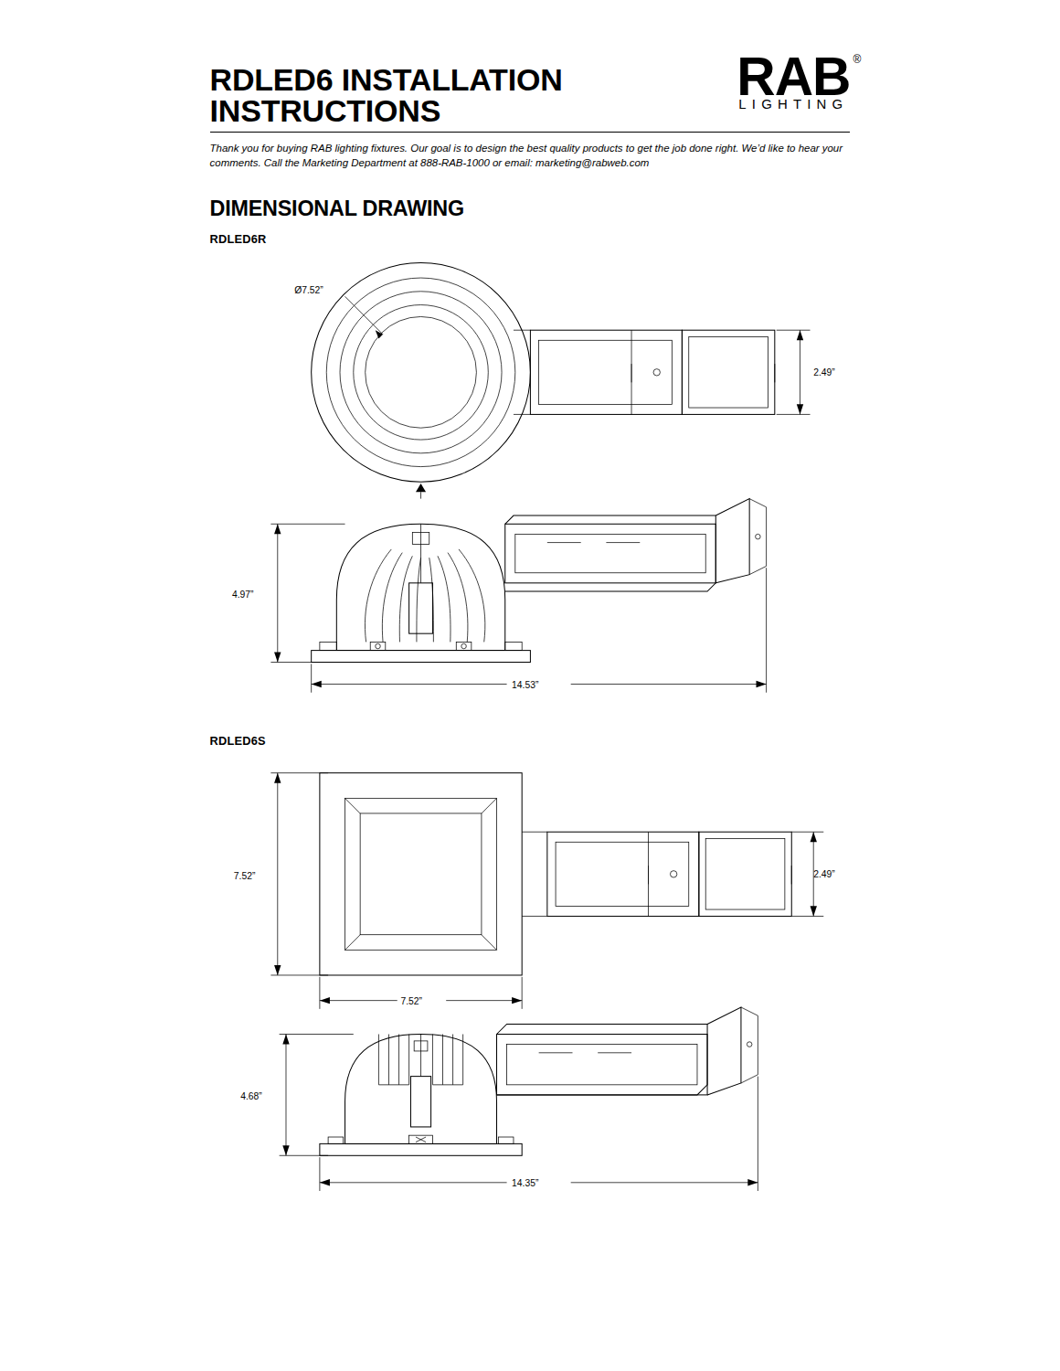RDLED6 INSTALLATION INSTRUCTIONS
RAB®
LIGHTING
Thank you for buying RAB lighting fixtures. Our goal is to design the best quality products to get the job done right. We’d like to hear your comments. Call the Marketing Department at 888-RAB-1000 or email: marketing@rabweb.com
DIMENSIONAL DRAWING
RDLED6R
Ø7.52” 2.49” 4.97” 14.53”
RDLED6S
2.49” 7.52” 7.52” 4.68” 14.35”